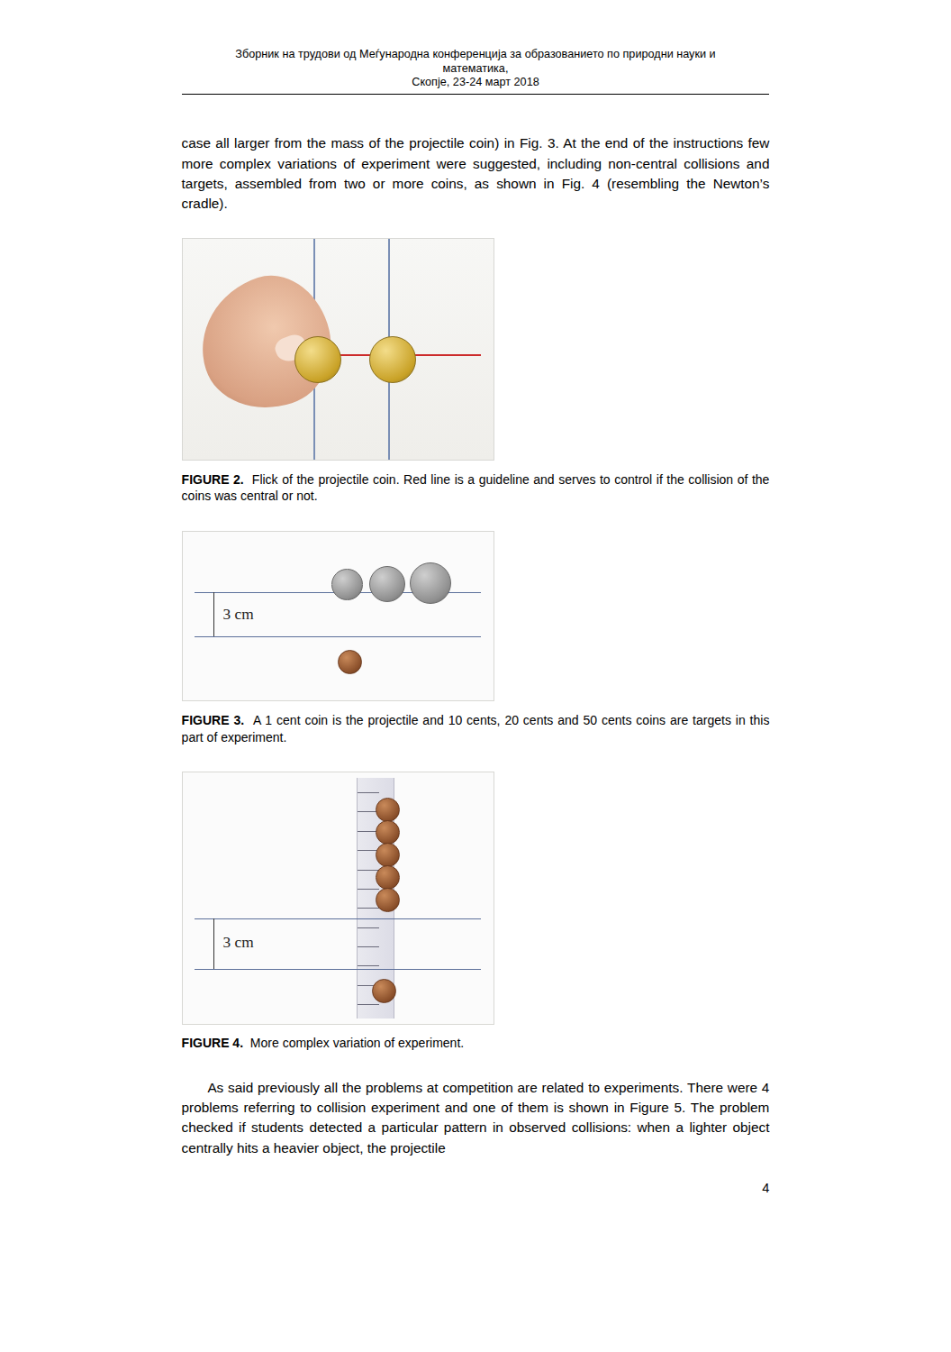Зборник на трудови од Меѓународна конференција за образованието по природни науки и
математика,
Скопје, 23-24 март 2018
case all larger from the mass of the projectile coin) in Fig. 3. At the end of the instructions few more complex variations of experiment were suggested, including non-central collisions and targets, assembled from two or more coins, as shown in Fig. 4 (resembling the Newton’s cradle).
FIGURE 2. Flick of the projectile coin. Red line is a guideline and serves to control if the collision of the coins was central or not.
3 cm
FIGURE 3. A 1 cent coin is the projectile and 10 cents, 20 cents and 50 cents coins are targets in this part of experiment.
3 cm
FIGURE 4. More complex variation of experiment.
As said previously all the problems at competition are related to experiments. There were 4 problems referring to collision experiment and one of them is shown in Figure 5. The problem checked if students detected a particular pattern in observed collisions: when a lighter object centrally hits a heavier object, the projectile
4